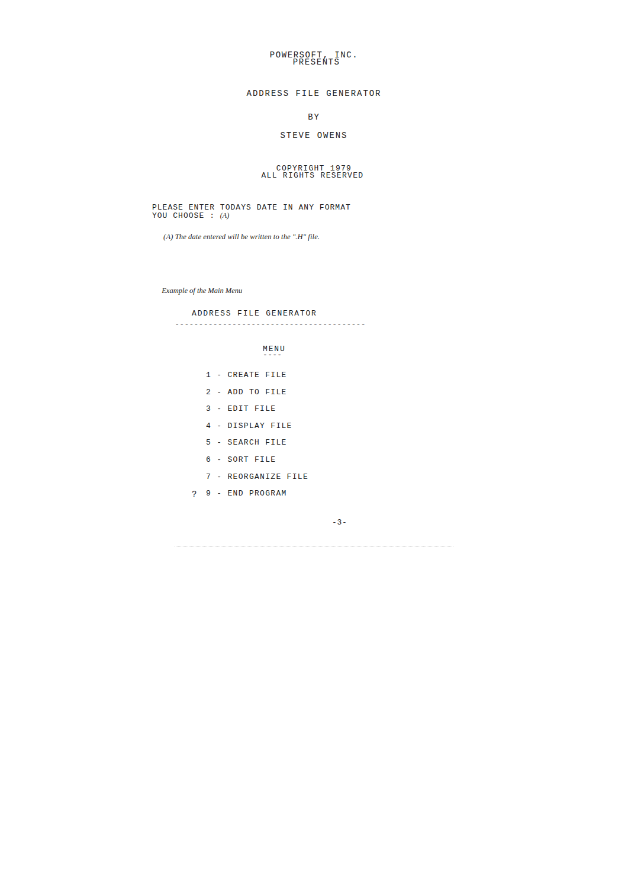POWERSOFT, INC.PRESENTS
ADDRESS FILE GENERATOR
BY
STEVE OWENS
COPYRIGHT 1979ALL RIGHTS RESERVED
PLEASE ENTER TODAYS DATE IN ANY FORMATYOU CHOOSE : (A)
(A) The date entered will be written to the ".H" file.
Example of the Main Menu
ADDRESS FILE GENERATOR
----------------------------------------
MENU----
1 - CREATE FILE
2 - ADD TO FILE
3 - EDIT FILE
4 - DISPLAY FILE
5 - SEARCH FILE
6 - SORT FILE
7 - REORGANIZE FILE
9 - END PROGRAM
?
-3-